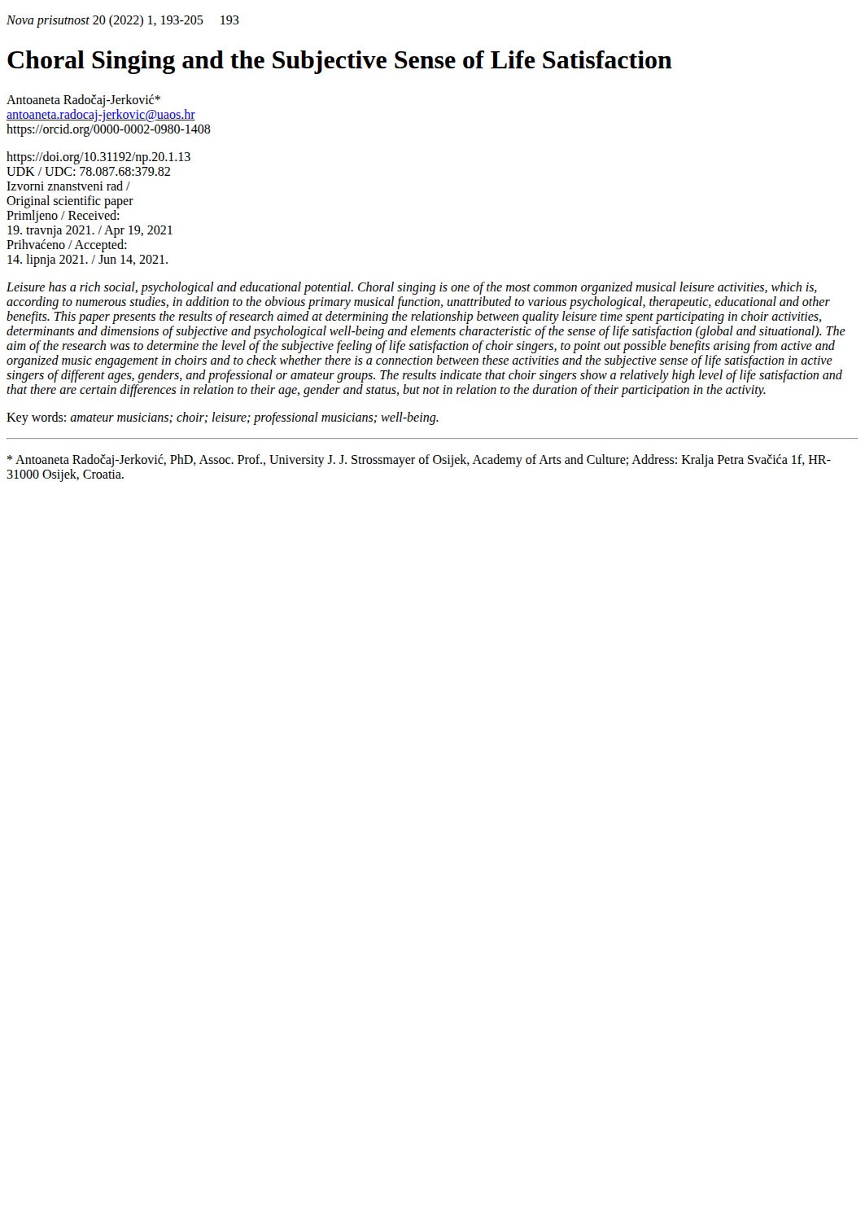Nova prisutnost 20 (2022) 1, 193-205 193
Choral Singing and the Subjective Sense of Life Satisfaction
Antoaneta Radočaj-Jerković*
antoaneta.radocaj-jerkovic@uaos.hr
https://orcid.org/0000-0002-0980-1408
https://doi.org/10.31192/np.20.1.13
UDK / UDC: 78.087.68:379.82
Izvorni znanstveni rad /
Original scientific paper
Primljeno / Received:
19. travnja 2021. / Apr 19, 2021
Prihvaćeno / Accepted:
14. lipnja 2021. / Jun 14, 2021.
Leisure has a rich social, psychological and educational potential. Choral singing is one of the most common organized musical leisure activities, which is, according to numerous studies, in addition to the obvious primary musical function, unattributed to various psychological, therapeutic, educational and other benefits. This paper presents the results of research aimed at determining the relationship between quality leisure time spent participating in choir activities, determinants and dimensions of subjective and psychological well-being and elements characteristic of the sense of life satisfaction (global and situational). The aim of the research was to determine the level of the subjective feeling of life satisfaction of choir singers, to point out possible benefits arising from active and organized music engagement in choirs and to check whether there is a connection between these activities and the subjective sense of life satisfaction in active singers of different ages, genders, and professional or amateur groups. The results indicate that choir singers show a relatively high level of life satisfaction and that there are certain differences in relation to their age, gender and status, but not in relation to the duration of their participation in the activity.
Key words: amateur musicians; choir; leisure; professional musicians; well-being.
* Antoaneta Radočaj-Jerković, PhD, Assoc. Prof., University J. J. Strossmayer of Osijek, Academy of Arts and Culture; Address: Kralja Petra Svačića 1f, HR-31000 Osijek, Croatia.